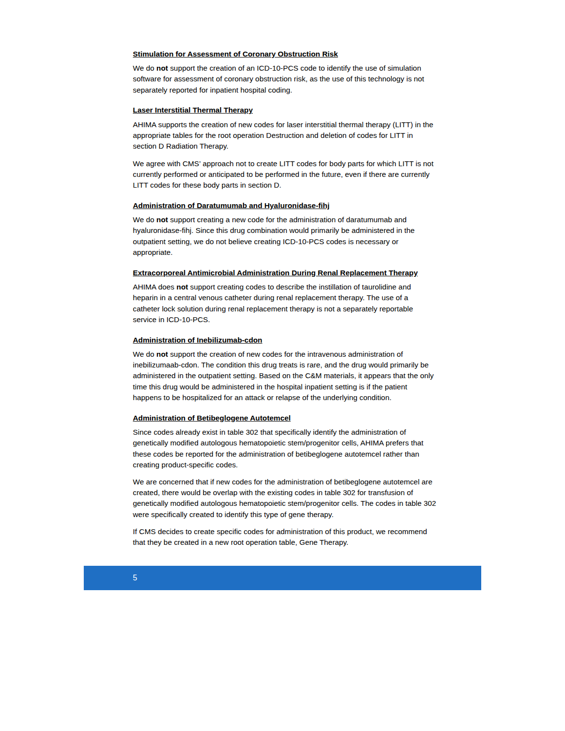Stimulation for Assessment of Coronary Obstruction Risk
We do not support the creation of an ICD-10-PCS code to identify the use of simulation software for assessment of coronary obstruction risk, as the use of this technology is not separately reported for inpatient hospital coding.
Laser Interstitial Thermal Therapy
AHIMA supports the creation of new codes for laser interstitial thermal therapy (LITT) in the appropriate tables for the root operation Destruction and deletion of codes for LITT in section D Radiation Therapy.
We agree with CMS’ approach not to create LITT codes for body parts for which LITT is not currently performed or anticipated to be performed in the future, even if there are currently LITT codes for these body parts in section D.
Administration of Daratumumab and Hyaluronidase-fihj
We do not support creating a new code for the administration of daratumumab and hyaluronidase-fihj. Since this drug combination would primarily be administered in the outpatient setting, we do not believe creating ICD-10-PCS codes is necessary or appropriate.
Extracorporeal Antimicrobial Administration During Renal Replacement Therapy
AHIMA does not support creating codes to describe the instillation of taurolidine and heparin in a central venous catheter during renal replacement therapy. The use of a catheter lock solution during renal replacement therapy is not a separately reportable service in ICD-10-PCS.
Administration of Inebilizumab-cdon
We do not support the creation of new codes for the intravenous administration of inebilizumaab-cdon. The condition this drug treats is rare, and the drug would primarily be administered in the outpatient setting. Based on the C&M materials, it appears that the only time this drug would be administered in the hospital inpatient setting is if the patient happens to be hospitalized for an attack or relapse of the underlying condition.
Administration of Betibeglogene Autotemcel
Since codes already exist in table 302 that specifically identify the administration of genetically modified autologous hematopoietic stem/progenitor cells, AHIMA prefers that these codes be reported for the administration of betibeglogene autotemcel rather than creating product-specific codes.
We are concerned that if new codes for the administration of betibeglogene autotemcel are created, there would be overlap with the existing codes in table 302 for transfusion of genetically modified autologous hematopoietic stem/progenitor cells. The codes in table 302 were specifically created to identify this type of gene therapy.
If CMS decides to create specific codes for administration of this product, we recommend that they be created in a new root operation table, Gene Therapy.
5